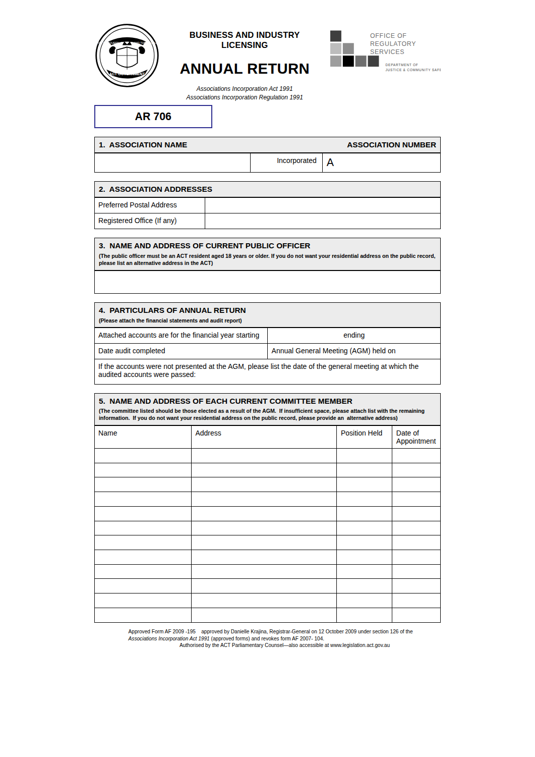FOR THE QUEEN, THE LAW AND THE PEOPLE ACT GOVERNMENT
BUSINESS AND INDUSTRY LICENSING
ANNUAL RETURN
Associations Incorporation Act 1991
Associations Incorporation Regulation 1991
OFFICE OF REGULATORY SERVICES DEPARTMENT OF JUSTICE & COMMUNITY SAFETY
AR 706
1. ASSOCIATION NAME ASSOCIATION NUMBER
| | Incorporated | A |
2. ASSOCIATION ADDRESSES
| Preferred Postal Address | |
| Registered Office (If any) | |
3. NAME AND ADDRESS OF CURRENT PUBLIC OFFICER
(The public officer must be an ACT resident aged 18 years or older. If you do not want your residential address on the public record, please list an alternative address in the ACT)
4. PARTICULARS OF ANNUAL RETURN
(Please attach the financial statements and audit report)
| Attached accounts are for the financial year starting | ending |
| Date audit completed | Annual General Meeting (AGM) held on |
| If the accounts were not presented at the AGM, please list the date of the general meeting at which the audited accounts were passed: |
5. NAME AND ADDRESS OF EACH CURRENT COMMITTEE MEMBER
(The committee listed should be those elected as a result of the AGM. If insufficient space, please attach list with the remaining information. If you do not want your residential address on the public record, please provide an alternative address)
| Name | Address | Position Held | Date of Appointment |
| --- | --- | --- | --- |
Approved Form AF 2009 -195 approved by Danielle Krajina, Registrar-General on 12 October 2009 under section 126 of the Associations Incorporation Act 1991 (approved forms) and revokes form AF 2007- 104.
Authorised by the ACT Parliamentary Counsel—also accessible at www.legislation.act.gov.au